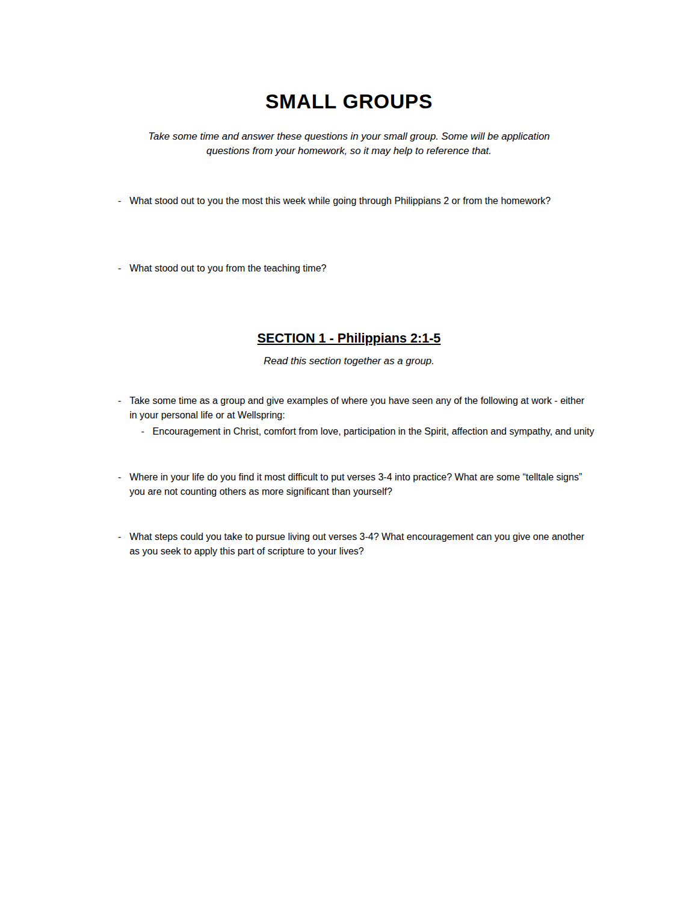SMALL GROUPS
Take some time and answer these questions in your small group. Some will be application questions from your homework, so it may help to reference that.
What stood out to you the most this week while going through Philippians 2 or from the homework?
What stood out to you from the teaching time?
SECTION 1 - Philippians 2:1-5
Read this section together as a group.
Take some time as a group and give examples of where you have seen any of the following at work - either in your personal life or at Wellspring:
Encouragement in Christ, comfort from love, participation in the Spirit, affection and sympathy, and unity
Where in your life do you find it most difficult to put verses 3-4 into practice? What are some “telltale signs” you are not counting others as more significant than yourself?
What steps could you take to pursue living out verses 3-4? What encouragement can you give one another as you seek to apply this part of scripture to your lives?